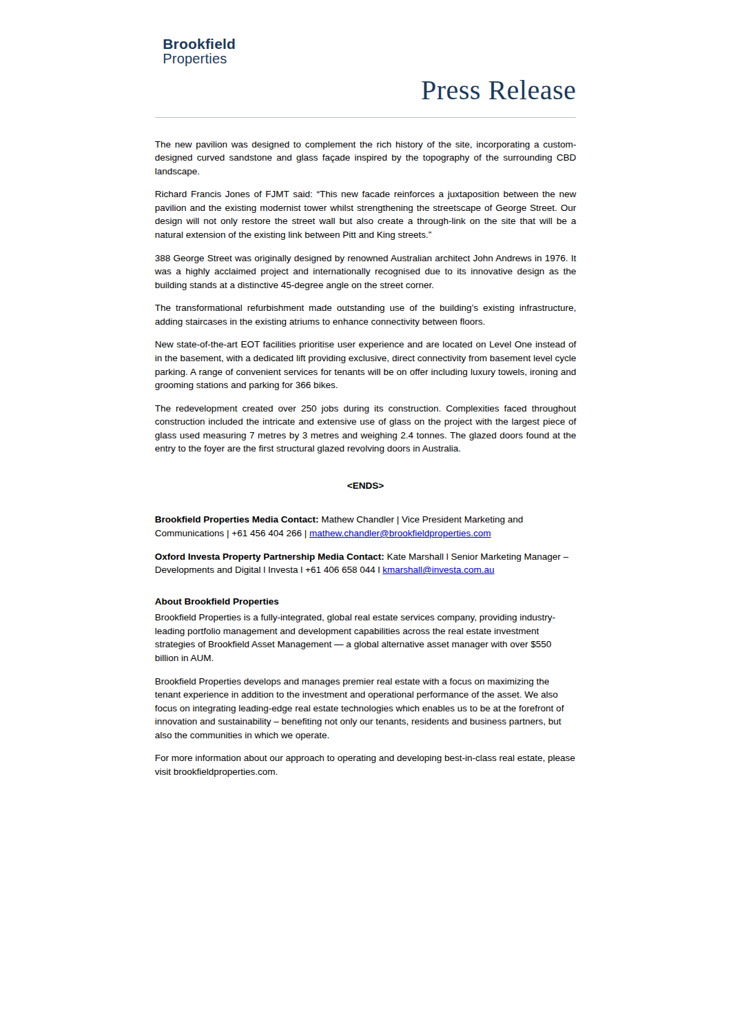Brookfield Properties
Press Release
The new pavilion was designed to complement the rich history of the site, incorporating a custom-designed curved sandstone and glass façade inspired by the topography of the surrounding CBD landscape.
Richard Francis Jones of FJMT said: “This new facade reinforces a juxtaposition between the new pavilion and the existing modernist tower whilst strengthening the streetscape of George Street. Our design will not only restore the street wall but also create a through-link on the site that will be a natural extension of the existing link between Pitt and King streets.”
388 George Street was originally designed by renowned Australian architect John Andrews in 1976. It was a highly acclaimed project and internationally recognised due to its innovative design as the building stands at a distinctive 45-degree angle on the street corner.
The transformational refurbishment made outstanding use of the building’s existing infrastructure, adding staircases in the existing atriums to enhance connectivity between floors.
New state-of-the-art EOT facilities prioritise user experience and are located on Level One instead of in the basement, with a dedicated lift providing exclusive, direct connectivity from basement level cycle parking. A range of convenient services for tenants will be on offer including luxury towels, ironing and grooming stations and parking for 366 bikes.
The redevelopment created over 250 jobs during its construction. Complexities faced throughout construction included the intricate and extensive use of glass on the project with the largest piece of glass used measuring 7 metres by 3 metres and weighing 2.4 tonnes. The glazed doors found at the entry to the foyer are the first structural glazed revolving doors in Australia.
<ENDS>
Brookfield Properties Media Contact: Mathew Chandler | Vice President Marketing and Communications | +61 456 404 266 | mathew.chandler@brookfieldproperties.com
Oxford Investa Property Partnership Media Contact: Kate Marshall l Senior Marketing Manager – Developments and Digital l Investa l +61 406 658 044 l kmarshall@investa.com.au
About Brookfield Properties
Brookfield Properties is a fully-integrated, global real estate services company, providing industry-leading portfolio management and development capabilities across the real estate investment strategies of Brookfield Asset Management — a global alternative asset manager with over $550 billion in AUM.
Brookfield Properties develops and manages premier real estate with a focus on maximizing the tenant experience in addition to the investment and operational performance of the asset. We also focus on integrating leading-edge real estate technologies which enables us to be at the forefront of innovation and sustainability – benefiting not only our tenants, residents and business partners, but also the communities in which we operate.
For more information about our approach to operating and developing best-in-class real estate, please visit brookfieldproperties.com.